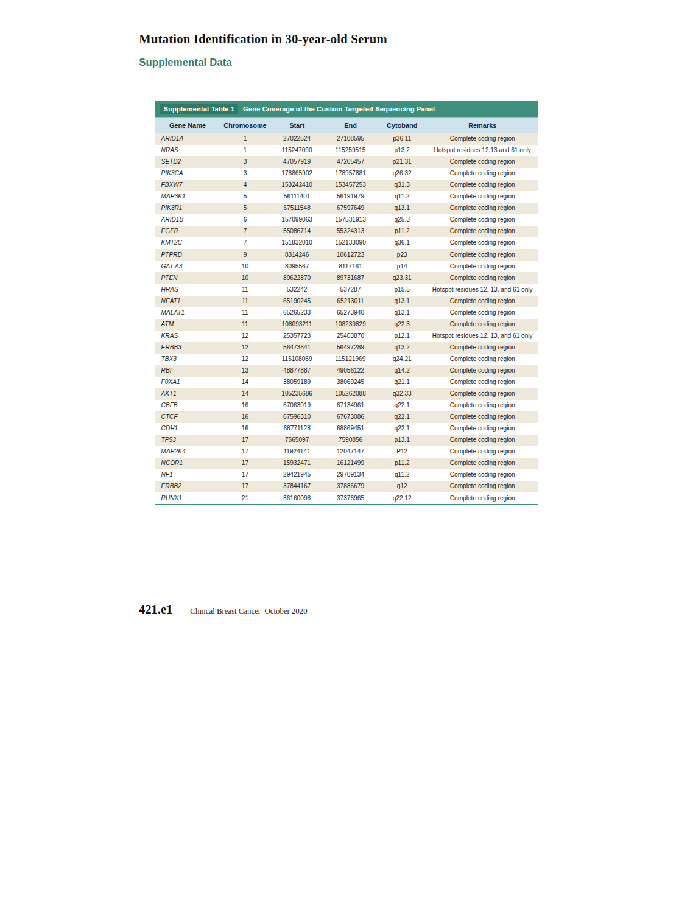Mutation Identification in 30-year-old Serum
Supplemental Data
Supplemental Table 1 Gene Coverage of the Custom Targeted Sequencing Panel
| Gene Name | Chromosome | Start | End | Cytoband | Remarks |
| --- | --- | --- | --- | --- | --- |
| ARID1A | 1 | 27022524 | 27108595 | p36.11 | Complete coding region |
| NRAS | 1 | 115247090 | 115259515 | p13.2 | Hotspot residues 12,13 and 61 only |
| SETD2 | 3 | 47057919 | 47205457 | p21.31 | Complete coding region |
| PIK3CA | 3 | 178865902 | 178957881 | q26.32 | Complete coding region |
| FBXW7 | 4 | 153242410 | 153457253 | q31.3 | Complete coding region |
| MAP3K1 | 5 | 56111401 | 56191979 | q11.2 | Complete coding region |
| PIK3R1 | 5 | 67511548 | 67597649 | q13.1 | Complete coding region |
| ARID1B | 6 | 157099063 | 157531913 | q25.3 | Complete coding region |
| EGFR | 7 | 55086714 | 55324313 | p11.2 | Complete coding region |
| KMT2C | 7 | 151832010 | 152133090 | q36.1 | Complete coding region |
| PTPRD | 9 | 8314246 | 10612723 | p23 | Complete coding region |
| GAT A3 | 10 | 8095567 | 8117161 | p14 | Complete coding region |
| PTEN | 10 | 89622870 | 89731687 | q23.31 | Complete coding region |
| HRAS | 11 | 532242 | 537287 | p15.5 | Hotspot residues 12, 13, and 61 only |
| NEAT1 | 11 | 65190245 | 65213011 | q13.1 | Complete coding region |
| MALAT1 | 11 | 65265233 | 65273940 | q13.1 | Complete coding region |
| ATM | 11 | 108093211 | 108239829 | q22.3 | Complete coding region |
| KRAS | 12 | 25357723 | 25403870 | p12.1 | Hotspot residues 12, 13, and 61 only |
| ERBB3 | 12 | 56473641 | 56497289 | q13.2 | Complete coding region |
| TBX3 | 12 | 115108059 | 115121969 | q24.21 | Complete coding region |
| RBI | 13 | 48877887 | 49056122 | q14.2 | Complete coding region |
| F0XA1 | 14 | 38059189 | 38069245 | q21.1 | Complete coding region |
| AKT1 | 14 | 105235686 | 105262088 | q32.33 | Complete coding region |
| CBFB | 16 | 67063019 | 67134961 | q22.1 | Complete coding region |
| CTCF | 16 | 67596310 | 67673086 | q22.1 | Complete coding region |
| CDH1 | 16 | 68771128 | 68869451 | q22.1 | Complete coding region |
| TP53 | 17 | 7565097 | 7590856 | p13.1 | Complete coding region |
| MAP2K4 | 17 | 11924141 | 12047147 | P12 | Complete coding region |
| NCOR1 | 17 | 15932471 | 16121499 | p11.2 | Complete coding region |
| NF1 | 17 | 29421945 | 29709134 | q11.2 | Complete coding region |
| ERBB2 | 17 | 37844167 | 37886679 | q12 | Complete coding region |
| RUNX1 | 21 | 36160098 | 37376965 | q22.12 | Complete coding region |
421.e1 Clinical Breast Cancer October 2020